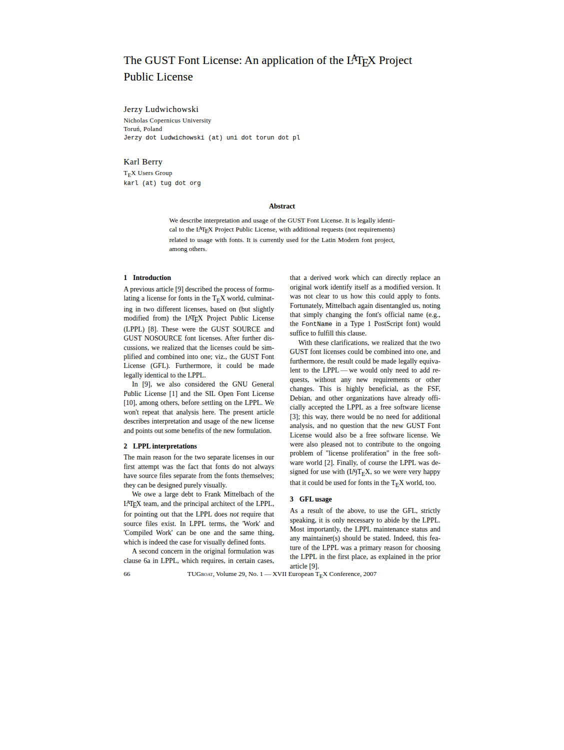The GUST Font License: An application of the LATEX Project Public License
Jerzy Ludwichowski
Nicholas Copernicus University
Toruń, Poland
Jerzy dot Ludwichowski (at) uni dot torun dot pl
Karl Berry
TEX Users Group
karl (at) tug dot org
Abstract
We describe interpretation and usage of the GUST Font License. It is legally identical to the LATEX Project Public License, with additional requests (not requirements) related to usage with fonts. It is currently used for the Latin Modern font project, among others.
1 Introduction
A previous article [9] described the process of formulating a license for fonts in the TEX world, culminating in two different licenses, based on (but slightly modified from) the LATEX Project Public License (LPPL) [8]. These were the GUST SOURCE and GUST NOSOURCE font licenses. After further discussions, we realized that the licenses could be simplified and combined into one; viz., the GUST Font License (GFL). Furthermore, it could be made legally identical to the LPPL.
In [9], we also considered the GNU General Public License [1] and the SIL Open Font License [10], among others, before settling on the LPPL. We won't repeat that analysis here. The present article describes interpretation and usage of the new license and points out some benefits of the new formulation.
2 LPPL interpretations
The main reason for the two separate licenses in our first attempt was the fact that fonts do not always have source files separate from the fonts themselves; they can be designed purely visually.
We owe a large debt to Frank Mittelbach of the LATEX team, and the principal architect of the LPPL, for pointing out that the LPPL does not require that source files exist. In LPPL terms, the 'Work' and 'Compiled Work' can be one and the same thing, which is indeed the case for visually defined fonts.
A second concern in the original formulation was clause 6a in LPPL, which requires, in certain cases, that a derived work which can directly replace an original work identify itself as a modified version. It was not clear to us how this could apply to fonts. Fortunately, Mittelbach again disentangled us, noting that simply changing the font's official name (e.g., the FontName in a Type 1 PostScript font) would suffice to fulfill this clause.
With these clarifications, we realized that the two GUST font licenses could be combined into one, and furthermore, the result could be made legally equivalent to the LPPL — we would only need to add requests, without any new requirements or other changes. This is highly beneficial, as the FSF, Debian, and other organizations have already officially accepted the LPPL as a free software license [3]; this way, there would be no need for additional analysis, and no question that the new GUST Font License would also be a free software license. We were also pleased not to contribute to the ongoing problem of "license proliferation" in the free software world [2]. Finally, of course the LPPL was designed for use with (LA)TEX, so we were very happy that it could be used for fonts in the TEX world, too.
3 GFL usage
As a result of the above, to use the GFL, strictly speaking, it is only necessary to abide by the LPPL. Most importantly, the LPPL maintenance status and any maintainer(s) should be stated. Indeed, this feature of the LPPL was a primary reason for choosing the LPPL in the first place, as explained in the prior article [9].
66
TUGboat, Volume 29, No. 1 — XVII European TEX Conference, 2007